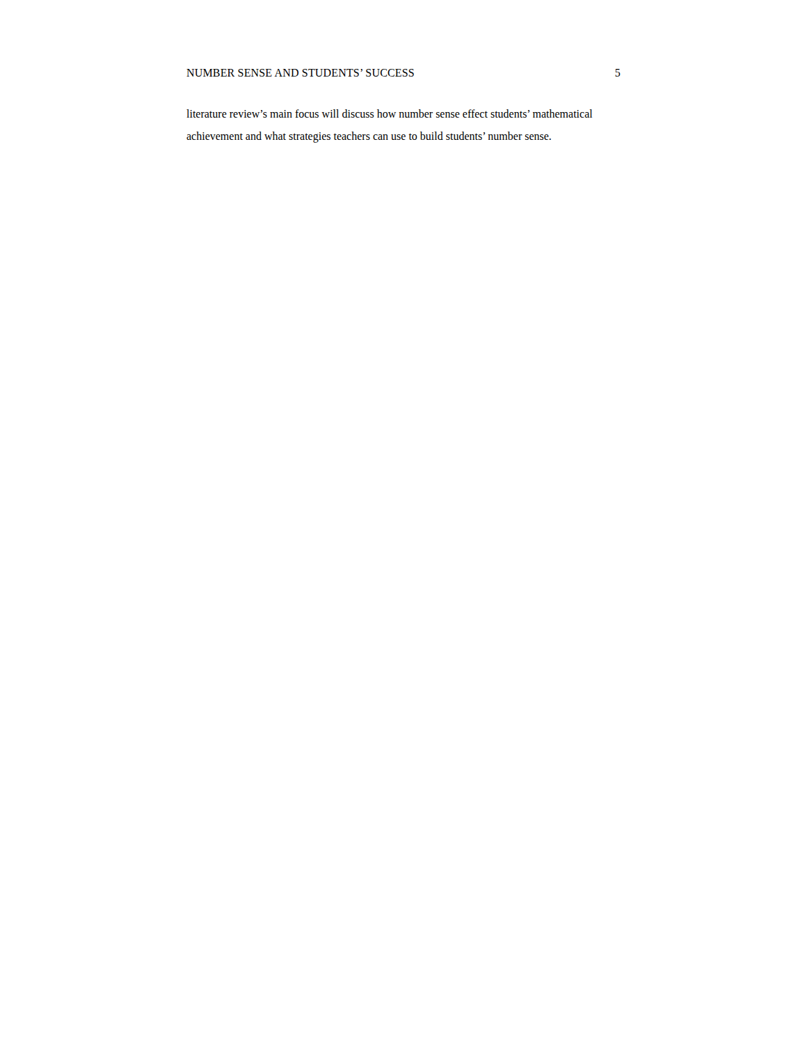Number Sense and Students’ Success 5
literature review’s main focus will discuss how number sense effect students’ mathematical achievement and what strategies teachers can use to build students’ number sense.